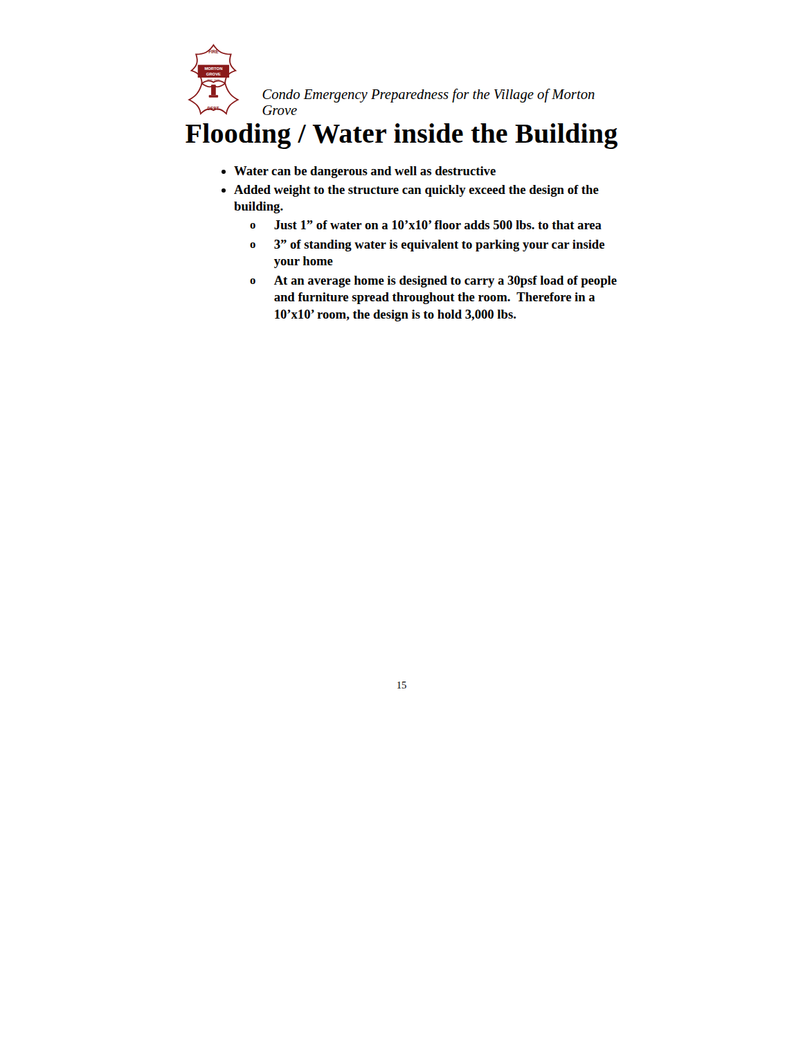FIRE MORTON GROVE EST. 1944 DEPT.
Condo Emergency Preparedness for the Village of Morton Grove
Flooding / Water inside the Building
Water can be dangerous and well as destructive
Added weight to the structure can quickly exceed the design of the building.
Just 1” of water on a 10’x10’ floor adds 500 lbs. to that area
3” of standing water is equivalent to parking your car inside your home
At an average home is designed to carry a 30psf load of people and furniture spread throughout the room. Therefore in a 10’x10’ room, the design is to hold 3,000 lbs.
15